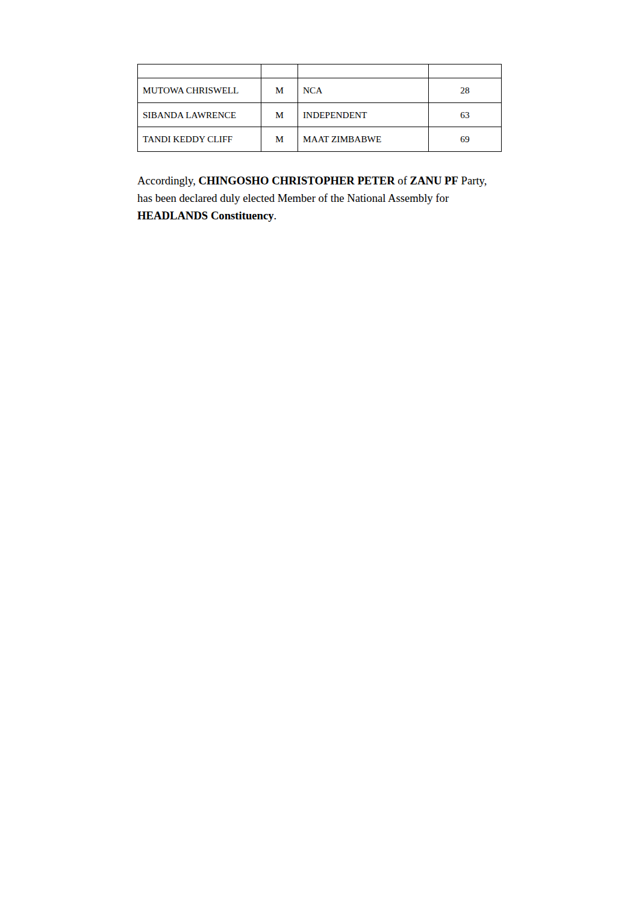| MUTOWA CHRISWELL | M | NCA | 28 |
| SIBANDA LAWRENCE | M | INDEPENDENT | 63 |
| TANDI KEDDY CLIFF | M | MAAT ZIMBABWE | 69 |
Accordingly, CHINGOSHO CHRISTOPHER PETER of ZANU PF Party, has been declared duly elected Member of the National Assembly for HEADLANDS Constituency.